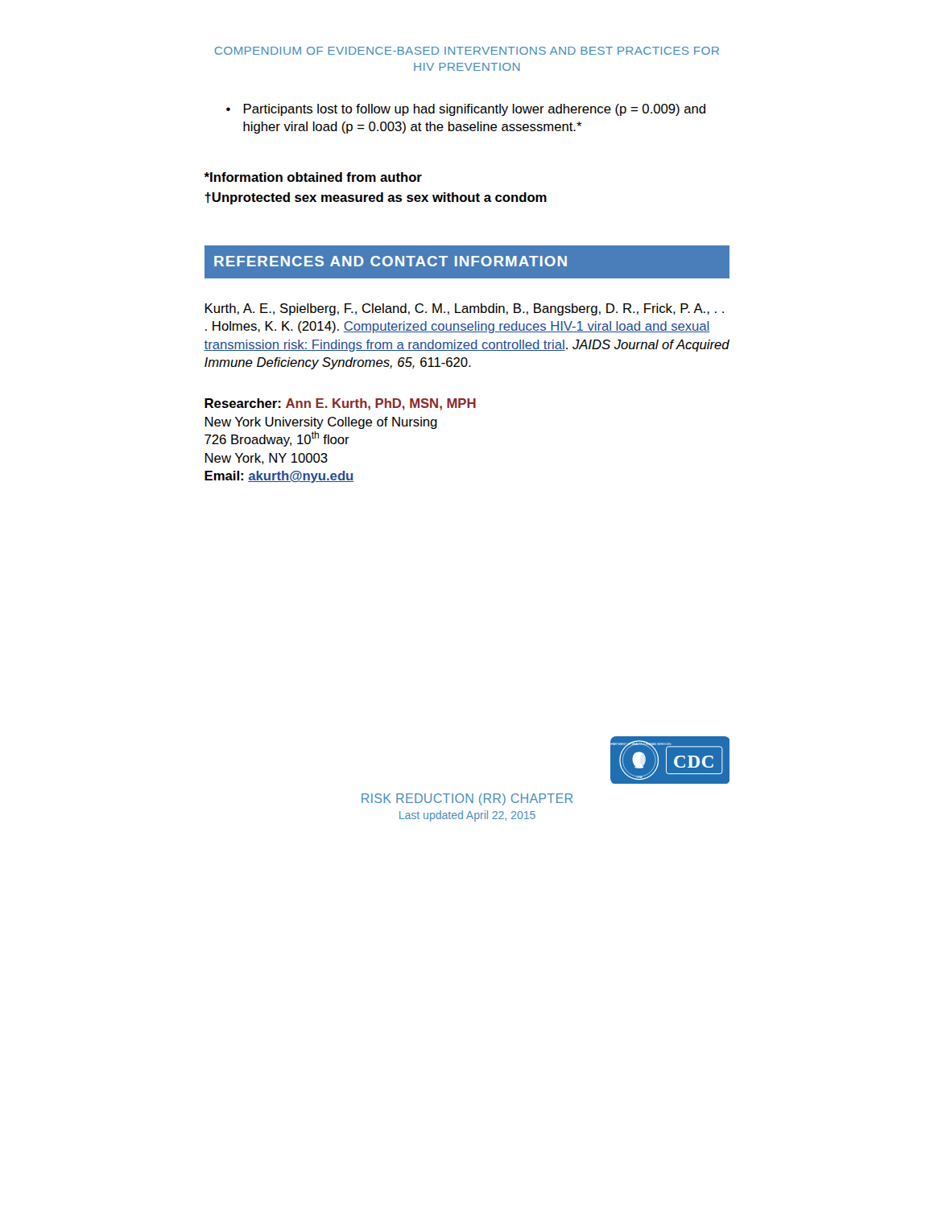Compendium of Evidence-Based Interventions and Best Practices for HIV Prevention
Participants lost to follow up had significantly lower adherence (p = 0.009) and higher viral load (p = 0.003) at the baseline assessment.*
*Information obtained from author
†Unprotected sex measured as sex without a condom
REFERENCES AND CONTACT INFORMATION
Kurth, A. E., Spielberg, F., Cleland, C. M., Lambdin, B., Bangsberg, D. R., Frick, P. A., . . . Holmes, K. K. (2014). Computerized counseling reduces HIV-1 viral load and sexual transmission risk: Findings from a randomized controlled trial. JAIDS Journal of Acquired Immune Deficiency Syndromes, 65, 611-620.
Researcher: Ann E. Kurth, PhD, MSN, MPH
New York University College of Nursing
726 Broadway, 10th floor
New York, NY 10003
Email: akurth@nyu.edu
DEPARTMENT OF HEALTH & HUMAN SERVICES USA CDC
RISK REDUCTION (RR) CHAPTER
Last updated April 22, 2015